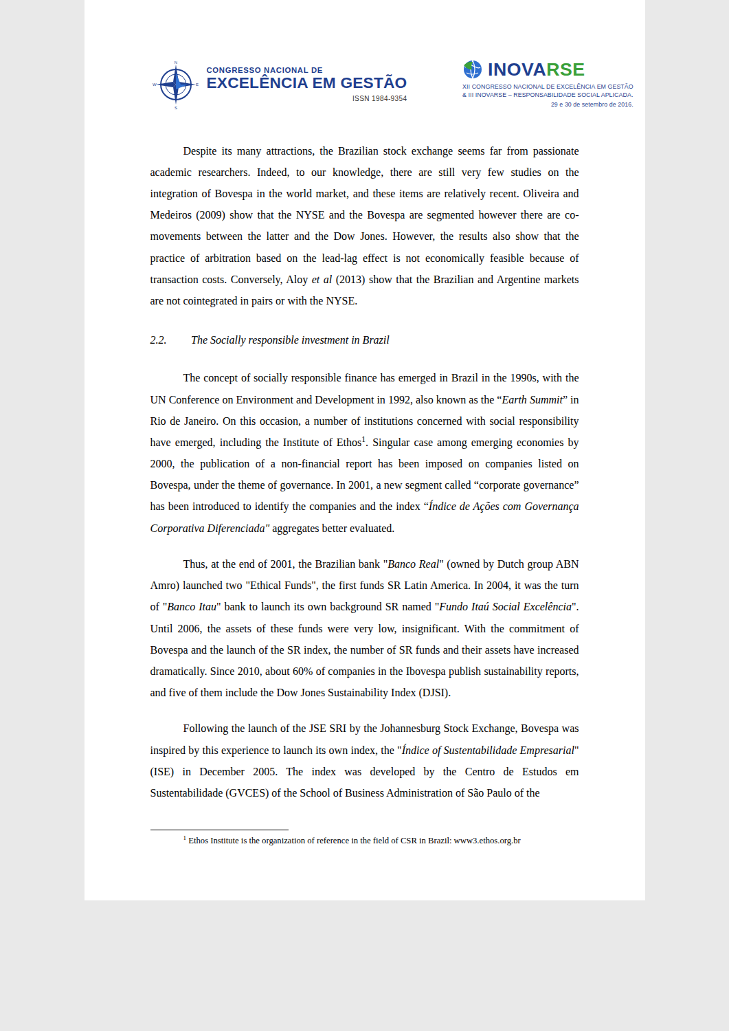N S W E
CONGRESSO NACIONAL DE
EXCELÊNCIA EM GESTÃO
ISSN 1984-9354
INOVARSE
XII CONGRESSO NACIONAL DE EXCELÊNCIA EM GESTÃO
& III INOVARSE – RESPONSABILIDADE SOCIAL APLICADA. 29 e 30 de setembro de 2016.
Despite its many attractions, the Brazilian stock exchange seems far from passionate academic researchers. Indeed, to our knowledge, there are still very few studies on the integration of Bovespa in the world market, and these items are relatively recent. Oliveira and Medeiros (2009) show that the NYSE and the Bovespa are segmented however there are co-movements between the latter and the Dow Jones. However, the results also show that the practice of arbitration based on the lead-lag effect is not economically feasible because of transaction costs. Conversely, Aloy et al (2013) show that the Brazilian and Argentine markets are not cointegrated in pairs or with the NYSE.
2.2. The Socially responsible investment in Brazil
The concept of socially responsible finance has emerged in Brazil in the 1990s, with the UN Conference on Environment and Development in 1992, also known as the “Earth Summit” in Rio de Janeiro. On this occasion, a number of institutions concerned with social responsibility have emerged, including the Institute of Ethos1. Singular case among emerging economies by 2000, the publication of a non-financial report has been imposed on companies listed on Bovespa, under the theme of governance. In 2001, a new segment called “corporate governance” has been introduced to identify the companies and the index “Índice de Ações com Governança Corporativa Diferenciada" aggregates better evaluated.
Thus, at the end of 2001, the Brazilian bank "Banco Real" (owned by Dutch group ABN Amro) launched two "Ethical Funds", the first funds SR Latin America. In 2004, it was the turn of "Banco Itau" bank to launch its own background SR named "Fundo Itaú Social Excelência". Until 2006, the assets of these funds were very low, insignificant. With the commitment of Bovespa and the launch of the SR index, the number of SR funds and their assets have increased dramatically. Since 2010, about 60% of companies in the Ibovespa publish sustainability reports, and five of them include the Dow Jones Sustainability Index (DJSI).
Following the launch of the JSE SRI by the Johannesburg Stock Exchange, Bovespa was inspired by this experience to launch its own index, the "Índice of Sustentabilidade Empresarial" (ISE) in December 2005. The index was developed by the Centro de Estudos em Sustentabilidade (GVCES) of the School of Business Administration of São Paulo of the
1 Ethos Institute is the organization of reference in the field of CSR in Brazil: www3.ethos.org.br